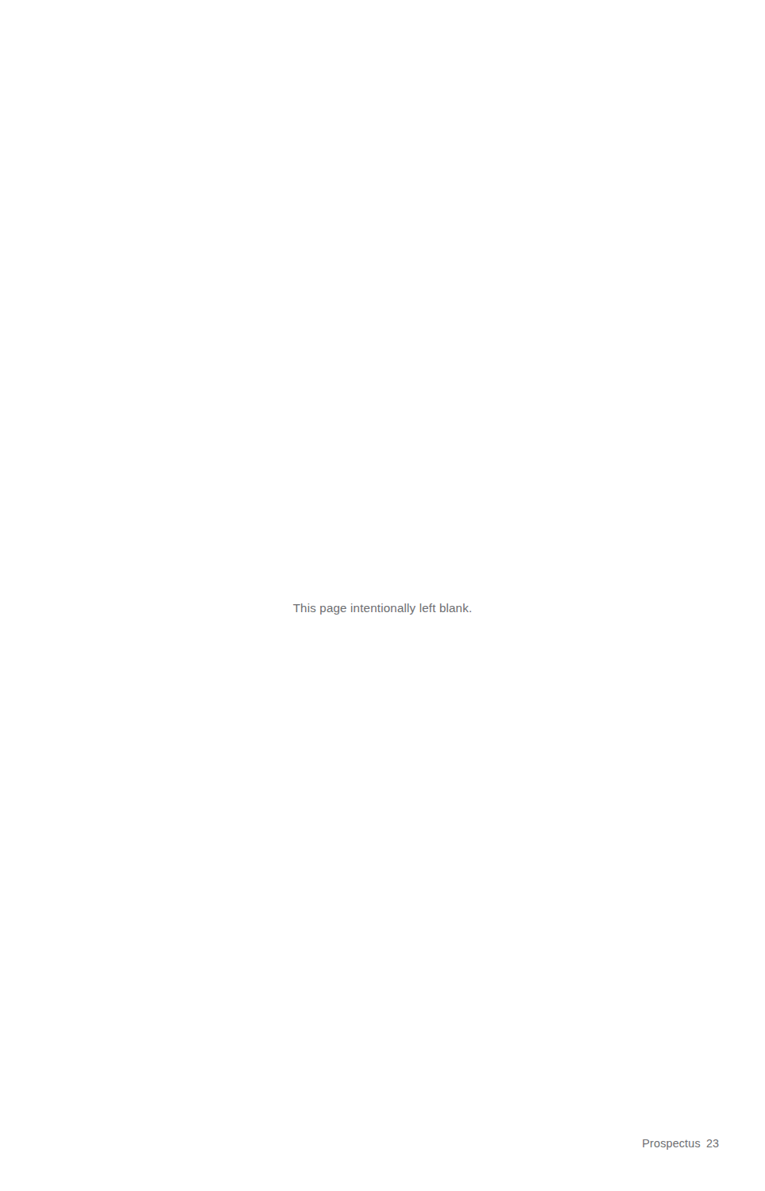This page intentionally left blank.
Prospectus23